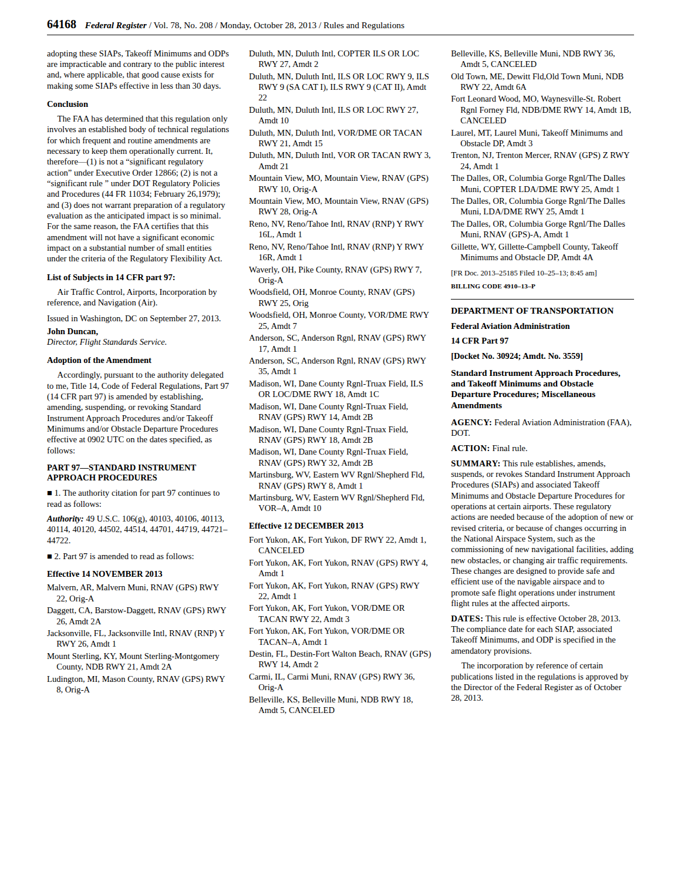64168 Federal Register / Vol. 78, No. 208 / Monday, October 28, 2013 / Rules and Regulations
adopting these SIAPs, Takeoff Minimums and ODPs are impracticable and contrary to the public interest and, where applicable, that good cause exists for making some SIAPs effective in less than 30 days.
Conclusion
The FAA has determined that this regulation only involves an established body of technical regulations for which frequent and routine amendments are necessary to keep them operationally current. It, therefore—(1) is not a “significant regulatory action” under Executive Order 12866; (2) is not a “significant rule ” under DOT Regulatory Policies and Procedures (44 FR 11034; February 26,1979); and (3) does not warrant preparation of a regulatory evaluation as the anticipated impact is so minimal. For the same reason, the FAA certifies that this amendment will not have a significant economic impact on a substantial number of small entities under the criteria of the Regulatory Flexibility Act.
List of Subjects in 14 CFR part 97:
Air Traffic Control, Airports, Incorporation by reference, and Navigation (Air).
Issued in Washington, DC on September 27, 2013.
John Duncan,
Director, Flight Standards Service.
Adoption of the Amendment
Accordingly, pursuant to the authority delegated to me, Title 14, Code of Federal Regulations, Part 97 (14 CFR part 97) is amended by establishing, amending, suspending, or revoking Standard Instrument Approach Procedures and/or Takeoff Minimums and/or Obstacle Departure Procedures effective at 0902 UTC on the dates specified, as follows:
PART 97—STANDARD INSTRUMENT APPROACH PROCEDURES
■ 1. The authority citation for part 97 continues to read as follows:
Authority: 49 U.S.C. 106(g), 40103, 40106, 40113, 40114, 40120, 44502, 44514, 44701, 44719, 44721–44722.
■ 2. Part 97 is amended to read as follows:
Effective 14 NOVEMBER 2013
Malvern, AR, Malvern Muni, RNAV (GPS) RWY 22, Orig-A
Daggett, CA, Barstow-Daggett, RNAV (GPS) RWY 26, Amdt 2A
Jacksonville, FL, Jacksonville Intl, RNAV (RNP) Y RWY 26, Amdt 1
Mount Sterling, KY, Mount Sterling-Montgomery County, NDB RWY 21, Amdt 2A
Ludington, MI, Mason County, RNAV (GPS) RWY 8, Orig-A
Duluth, MN, Duluth Intl, COPTER ILS OR LOC RWY 27, Amdt 2
Duluth, MN, Duluth Intl, ILS OR LOC RWY 9, ILS RWY 9 (SA CAT I), ILS RWY 9 (CAT II), Amdt 22
Duluth, MN, Duluth Intl, ILS OR LOC RWY 27, Amdt 10
Duluth, MN, Duluth Intl, VOR/DME OR TACAN RWY 21, Amdt 15
Duluth, MN, Duluth Intl, VOR OR TACAN RWY 3, Amdt 21
Mountain View, MO, Mountain View, RNAV (GPS) RWY 10, Orig-A
Mountain View, MO, Mountain View, RNAV (GPS) RWY 28, Orig-A
Reno, NV, Reno/Tahoe Intl, RNAV (RNP) Y RWY 16L, Amdt 1
Reno, NV, Reno/Tahoe Intl, RNAV (RNP) Y RWY 16R, Amdt 1
Waverly, OH, Pike County, RNAV (GPS) RWY 7, Orig-A
Woodsfield, OH, Monroe County, RNAV (GPS) RWY 25, Orig
Woodsfield, OH, Monroe County, VOR/DME RWY 25, Amdt 7
Anderson, SC, Anderson Rgnl, RNAV (GPS) RWY 17, Amdt 1
Anderson, SC, Anderson Rgnl, RNAV (GPS) RWY 35, Amdt 1
Madison, WI, Dane County Rgnl-Truax Field, ILS OR LOC/DME RWY 18, Amdt 1C
Madison, WI, Dane County Rgnl-Truax Field, RNAV (GPS) RWY 14, Amdt 2B
Madison, WI, Dane County Rgnl-Truax Field, RNAV (GPS) RWY 18, Amdt 2B
Madison, WI, Dane County Rgnl-Truax Field, RNAV (GPS) RWY 32, Amdt 2B
Martinsburg, WV, Eastern WV Rgnl/Shepherd Fld, RNAV (GPS) RWY 8, Amdt 1
Martinsburg, WV, Eastern WV Rgnl/Shepherd Fld, VOR–A, Amdt 10
Effective 12 DECEMBER 2013
Fort Yukon, AK, Fort Yukon, DF RWY 22, Amdt 1, CANCELED
Fort Yukon, AK, Fort Yukon, RNAV (GPS) RWY 4, Amdt 1
Fort Yukon, AK, Fort Yukon, RNAV (GPS) RWY 22, Amdt 1
Fort Yukon, AK, Fort Yukon, VOR/DME OR TACAN RWY 22, Amdt 3
Fort Yukon, AK, Fort Yukon, VOR/DME OR TACAN–A, Amdt 1
Destin, FL, Destin-Fort Walton Beach, RNAV (GPS) RWY 14, Amdt 2
Carmi, IL, Carmi Muni, RNAV (GPS) RWY 36, Orig-A
Belleville, KS, Belleville Muni, NDB RWY 18, Amdt 5, CANCELED
Belleville, KS, Belleville Muni, NDB RWY 36, Amdt 5, CANCELED
Old Town, ME, Dewitt Fld,Old Town Muni, NDB RWY 22, Amdt 6A
Fort Leonard Wood, MO, Waynesville-St. Robert Rgnl Forney Fld, NDB/DME RWY 14, Amdt 1B, CANCELED
Laurel, MT, Laurel Muni, Takeoff Minimums and Obstacle DP, Amdt 3
Trenton, NJ, Trenton Mercer, RNAV (GPS) Z RWY 24, Amdt 1
The Dalles, OR, Columbia Gorge Rgnl/The Dalles Muni, COPTER LDA/DME RWY 25, Amdt 1
The Dalles, OR, Columbia Gorge Rgnl/The Dalles Muni, LDA/DME RWY 25, Amdt 1
The Dalles, OR, Columbia Gorge Rgnl/The Dalles Muni, RNAV (GPS)-A, Amdt 1
Gillette, WY, Gillette-Campbell County, Takeoff Minimums and Obstacle DP, Amdt 4A
[FR Doc. 2013–25185 Filed 10–25–13; 8:45 am]
BILLING CODE 4910–13–P
DEPARTMENT OF TRANSPORTATION
Federal Aviation Administration
14 CFR Part 97
[Docket No. 30924; Amdt. No. 3559]
Standard Instrument Approach Procedures, and Takeoff Minimums and Obstacle Departure Procedures; Miscellaneous Amendments
AGENCY: Federal Aviation Administration (FAA), DOT.
ACTION: Final rule.
SUMMARY: This rule establishes, amends, suspends, or revokes Standard Instrument Approach Procedures (SIAPs) and associated Takeoff Minimums and Obstacle Departure Procedures for operations at certain airports. These regulatory actions are needed because of the adoption of new or revised criteria, or because of changes occurring in the National Airspace System, such as the commissioning of new navigational facilities, adding new obstacles, or changing air traffic requirements. These changes are designed to provide safe and efficient use of the navigable airspace and to promote safe flight operations under instrument flight rules at the affected airports.
DATES: This rule is effective October 28, 2013. The compliance date for each SIAP, associated Takeoff Minimums, and ODP is specified in the amendatory provisions.
The incorporation by reference of certain publications listed in the regulations is approved by the Director of the Federal Register as of October 28, 2013.